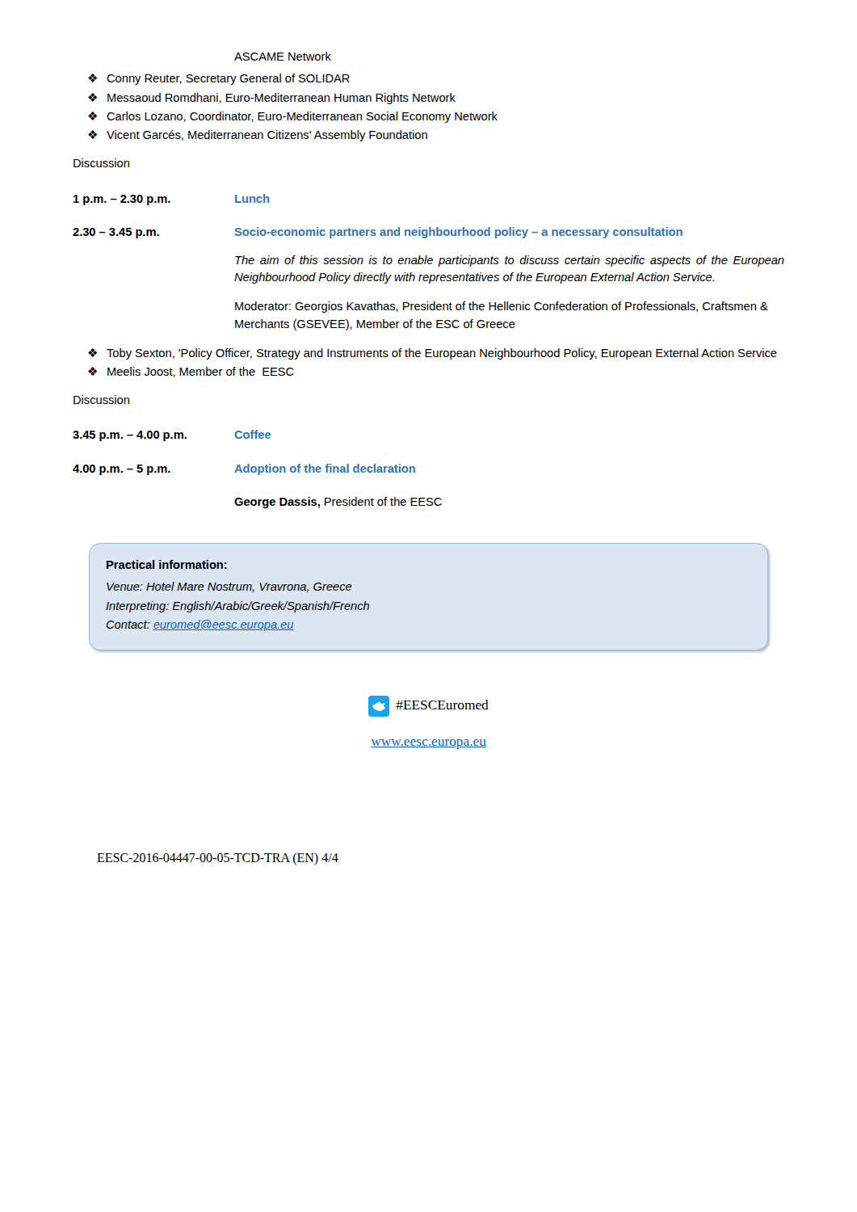ASCAME Network
Conny Reuter, Secretary General of SOLIDAR
Messaoud Romdhani, Euro-Mediterranean Human Rights Network
Carlos Lozano, Coordinator, Euro-Mediterranean Social Economy Network
Vicent Garcés, Mediterranean Citizens' Assembly Foundation
Discussion
1 p.m. – 2.30 p.m.
Lunch
2.30 – 3.45 p.m.
Socio-economic partners and neighbourhood policy – a necessary consultation
The aim of this session is to enable participants to discuss certain specific aspects of the European Neighbourhood Policy directly with representatives of the European External Action Service.
Moderator: Georgios Kavathas, President of the Hellenic Confederation of Professionals, Craftsmen & Merchants (GSEVEE), Member of the ESC of Greece
Toby Sexton, 'Policy Officer, Strategy and Instruments of the European Neighbourhood Policy, European External Action Service
Meelis Joost, Member of the EESC
Discussion
3.45 p.m. – 4.00 p.m.
Coffee
4.00 p.m. – 5 p.m.
Adoption of the final declaration
George Dassis, President of the EESC
Practical information:
Venue: Hotel Mare Nostrum, Vravrona, Greece
Interpreting: English/Arabic/Greek/Spanish/French
Contact: euromed@eesc.europa.eu
#EESCEuromed
www.eesc.europa.eu
EESC-2016-04447-00-05-TCD-TRA (EN) 4/4